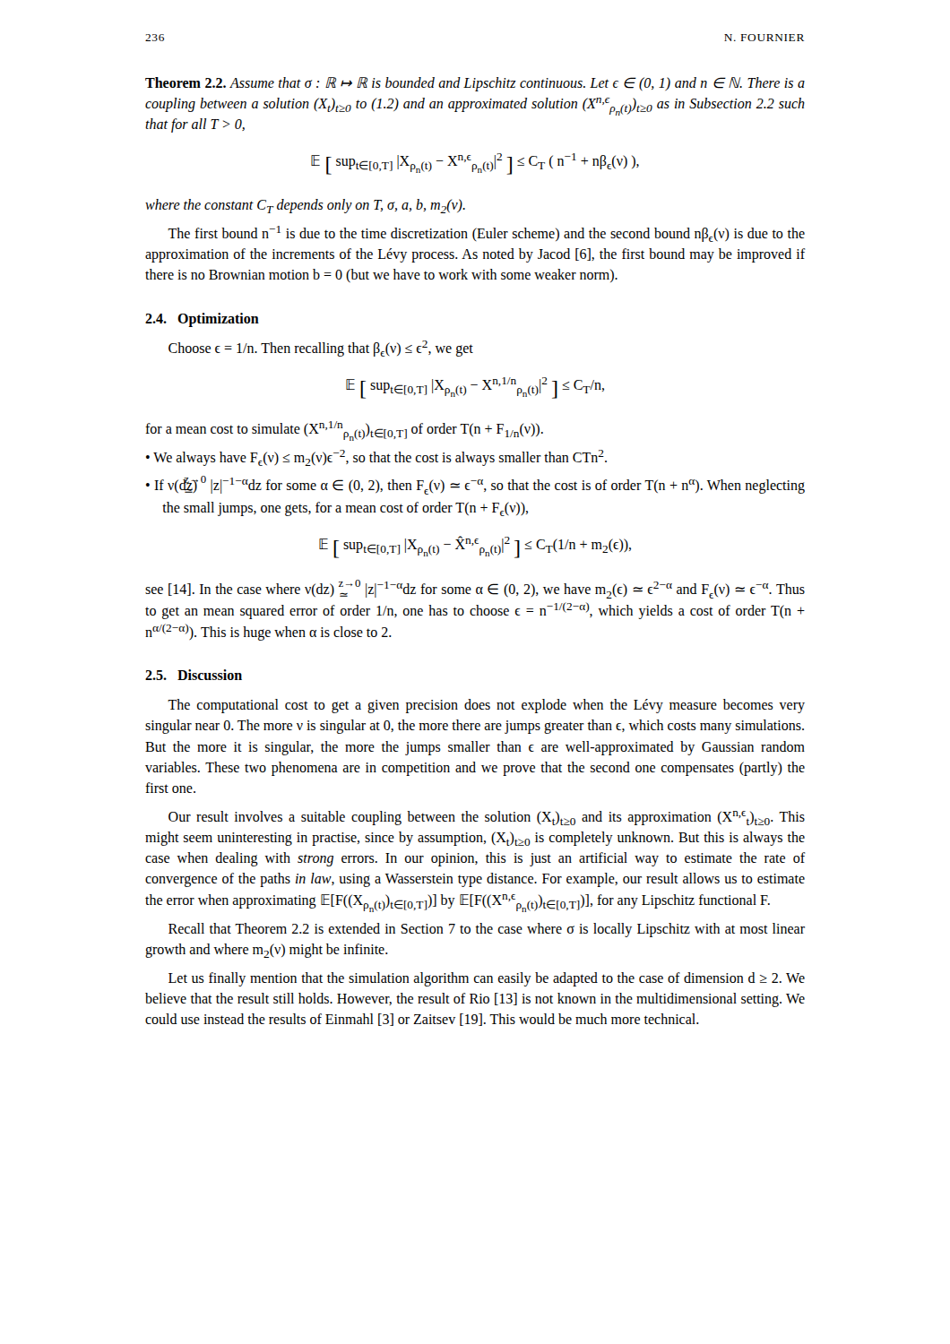236 N. Fournier
Theorem 2.2. Assume that σ : ℝ ↦ ℝ is bounded and Lipschitz continuous. Let ϵ ∈ (0, 1) and n ∈ ℕ. There is a coupling between a solution (Xt)t≥0 to (1.2) and an approximated solution (Xn,ϵρn(t))t≥0 as in Subsection 2.2 such that for all T > 0,
𝔼 [ supt∈[0,T] |Xρn(t) − Xn,ϵρn(t)|2 ] ≤ CT ( n−1 + nβϵ(ν) ),
where the constant CT depends only on T, σ, a, b, m2(ν).
The first bound n−1 is due to the time discretization (Euler scheme) and the second bound nβϵ(ν) is due to the approximation of the increments of the Lévy process. As noted by Jacod [6], the first bound may be improved if there is no Brownian motion b = 0 (but we have to work with some weaker norm).
2.4. Optimization
Choose ϵ = 1/n. Then recalling that βϵ(ν) ≤ ϵ2, we get
𝔼 [ supt∈[0,T] |Xρn(t) − Xn,1/nρn(t)|2 ] ≤ CT/n,
for a mean cost to simulate (Xn,1/nρn(t))t∈[0,T] of order T(n + F1/n(ν)).
• We always have Fϵ(ν) ≤ m2(ν)ϵ−2, so that the cost is always smaller than CTn2.
• If ν(dz) z→0≃ |z|−1−αdz for some α ∈ (0, 2), then Fϵ(ν) ≃ ϵ−α, so that the cost is of order T(n + nα). When neglecting the small jumps, one gets, for a mean cost of order T(n + Fϵ(ν)),
𝔼 [ supt∈[0,T] |Xρn(t) − X̂n,ϵρn(t)|2 ] ≤ CT(1/n + m2(ϵ)),
see [14]. In the case where ν(dz) z→0≃ |z|−1−αdz for some α ∈ (0, 2), we have m2(ϵ) ≃ ϵ2−α and Fϵ(ν) ≃ ϵ−α. Thus to get an mean squared error of order 1/n, one has to choose ϵ = n−1/(2−α), which yields a cost of order T(n + nα/(2−α)). This is huge when α is close to 2.
2.5. Discussion
The computational cost to get a given precision does not explode when the Lévy measure becomes very singular near 0. The more ν is singular at 0, the more there are jumps greater than ϵ, which costs many simulations. But the more it is singular, the more the jumps smaller than ϵ are well-approximated by Gaussian random variables. These two phenomena are in competition and we prove that the second one compensates (partly) the first one.
Our result involves a suitable coupling between the solution (Xt)t≥0 and its approximation (Xn,ϵt)t≥0. This might seem uninteresting in practise, since by assumption, (Xt)t≥0 is completely unknown. But this is always the case when dealing with strong errors. In our opinion, this is just an artificial way to estimate the rate of convergence of the paths in law, using a Wasserstein type distance. For example, our result allows us to estimate the error when approximating 𝔼[F((Xρn(t))t∈[0,T])] by 𝔼[F((Xn,ϵρn(t))t∈[0,T])], for any Lipschitz functional F.
Recall that Theorem 2.2 is extended in Section 7 to the case where σ is locally Lipschitz with at most linear growth and where m2(ν) might be infinite.
Let us finally mention that the simulation algorithm can easily be adapted to the case of dimension d ≥ 2. We believe that the result still holds. However, the result of Rio [13] is not known in the multidimensional setting. We could use instead the results of Einmahl [3] or Zaitsev [19]. This would be much more technical.